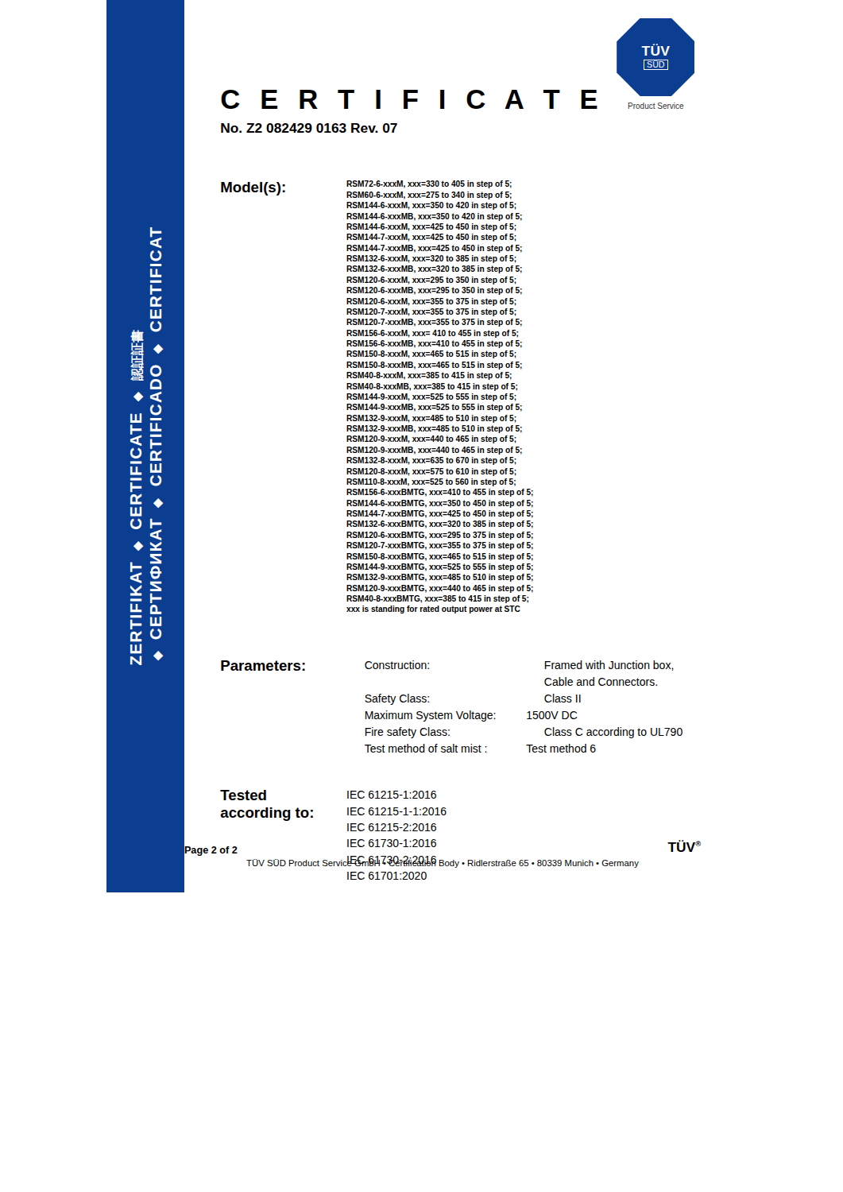ZERTIFIKAT ◆ CERTIFICATE ◆ 認証証書
◆ СЕРТИФИКАТ ◆ CERTIFICADO ◆ CERTIFICAT
TÜV
SÜD
Product Service
C E R T I F I C A T E
No. Z2 082429 0163 Rev. 07
| Model(s): | RSM72-6-xxxM, xxx=330 to 405 in step of 5; RSM60-6-xxxM, xxx=275 to 340 in step of 5; RSM144-6-xxxM, xxx=350 to 420 in step of 5; RSM144-6-xxxMB, xxx=350 to 420 in step of 5; RSM144-6-xxxM, xxx=425 to 450 in step of 5; RSM144-7-xxxM, xxx=425 to 450 in step of 5; RSM144-7-xxxMB, xxx=425 to 450 in step of 5; RSM132-6-xxxM, xxx=320 to 385 in step of 5; RSM132-6-xxxMB, xxx=320 to 385 in step of 5; RSM120-6-xxxM, xxx=295 to 350 in step of 5; RSM120-6-xxxMB, xxx=295 to 350 in step of 5; RSM120-6-xxxM, xxx=355 to 375 in step of 5; RSM120-7-xxxM, xxx=355 to 375 in step of 5; RSM120-7-xxxMB, xxx=355 to 375 in step of 5; RSM156-6-xxxM, xxx= 410 to 455 in step of 5; RSM156-6-xxxMB, xxx=410 to 455 in step of 5; RSM150-8-xxxM, xxx=465 to 515 in step of 5; RSM150-8-xxxMB, xxx=465 to 515 in step of 5; RSM40-8-xxxM, xxx=385 to 415 in step of 5; RSM40-8-xxxMB, xxx=385 to 415 in step of 5; RSM144-9-xxxM, xxx=525 to 555 in step of 5; RSM144-9-xxxMB, xxx=525 to 555 in step of 5; RSM132-9-xxxM, xxx=485 to 510 in step of 5; RSM132-9-xxxMB, xxx=485 to 510 in step of 5; RSM120-9-xxxM, xxx=440 to 465 in step of 5; RSM120-9-xxxMB, xxx=440 to 465 in step of 5; RSM132-8-xxxM, xxx=635 to 670 in step of 5; RSM120-8-xxxM, xxx=575 to 610 in step of 5; RSM110-8-xxxM, xxx=525 to 560 in step of 5; RSM156-6-xxxBMTG, xxx=410 to 455 in step of 5; RSM144-6-xxxBMTG, xxx=350 to 450 in step of 5; RSM144-7-xxxBMTG, xxx=425 to 450 in step of 5; RSM132-6-xxxBMTG, xxx=320 to 385 in step of 5; RSM120-6-xxxBMTG, xxx=295 to 375 in step of 5; RSM120-7-xxxBMTG, xxx=355 to 375 in step of 5; RSM150-8-xxxBMTG, xxx=465 to 515 in step of 5; RSM144-9-xxxBMTG, xxx=525 to 555 in step of 5; RSM132-9-xxxBMTG, xxx=485 to 510 in step of 5; RSM120-9-xxxBMTG, xxx=440 to 465 in step of 5; RSM40-8-xxxBMTG, xxx=385 to 415 in step of 5; xxx is standing for rated output power at STC |
| Parameters: | / Construction: / Framed with Junction box, / / / Cable and Connectors. / / Safety Class: / Class II / / Maximum System Voltage: / 1500V DC / / Fire safety Class: / Class C according to UL790 / / Test method of salt mist : / Test method 6 / |
| Tested according to: | IEC 61215-1:2016 IEC 61215-1-1:2016 IEC 61215-2:2016 IEC 61730-1:2016 IEC 61730-2:2016 IEC 61701:2020 |
Page 2 of 2
TÜV SÜD Product Service GmbH • Certification Body • Ridlerstraße 65 • 80339 Munich • Germany
TÜV®